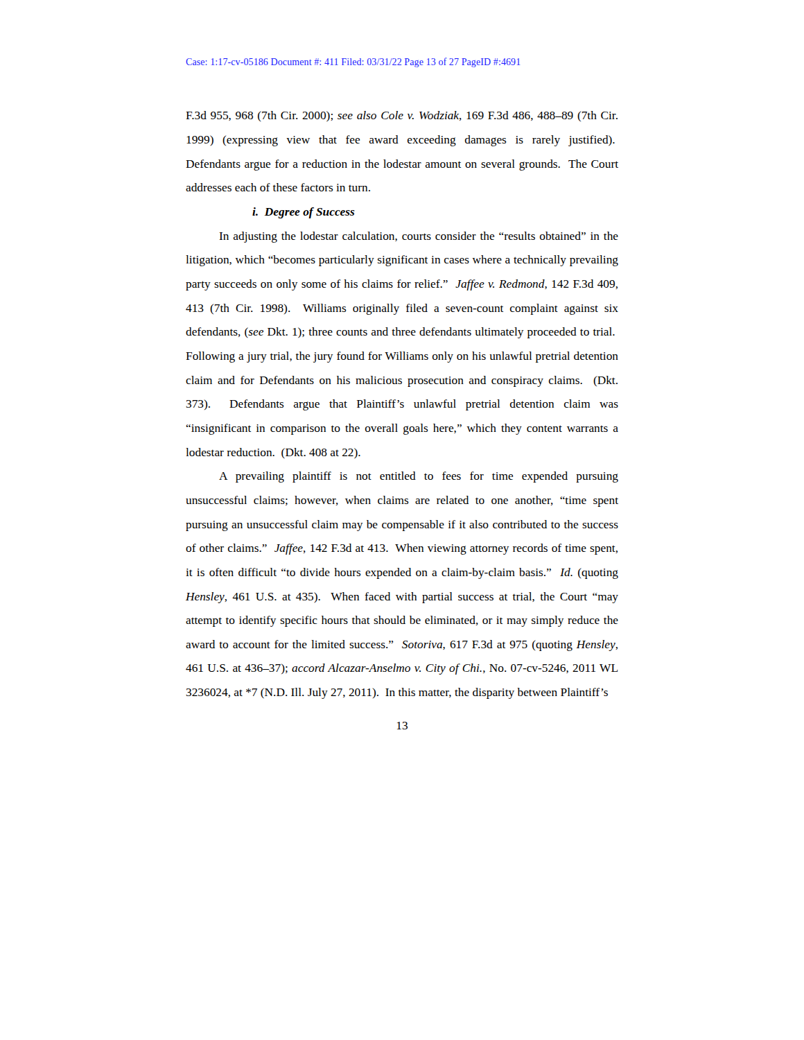Case: 1:17-cv-05186 Document #: 411 Filed: 03/31/22 Page 13 of 27 PageID #:4691
F.3d 955, 968 (7th Cir. 2000); see also Cole v. Wodziak, 169 F.3d 486, 488–89 (7th Cir. 1999) (expressing view that fee award exceeding damages is rarely justified). Defendants argue for a reduction in the lodestar amount on several grounds. The Court addresses each of these factors in turn.
i. Degree of Success
In adjusting the lodestar calculation, courts consider the “results obtained” in the litigation, which “becomes particularly significant in cases where a technically prevailing party succeeds on only some of his claims for relief.” Jaffee v. Redmond, 142 F.3d 409, 413 (7th Cir. 1998). Williams originally filed a seven-count complaint against six defendants, (see Dkt. 1); three counts and three defendants ultimately proceeded to trial. Following a jury trial, the jury found for Williams only on his unlawful pretrial detention claim and for Defendants on his malicious prosecution and conspiracy claims. (Dkt. 373). Defendants argue that Plaintiff’s unlawful pretrial detention claim was “insignificant in comparison to the overall goals here,” which they content warrants a lodestar reduction. (Dkt. 408 at 22).
A prevailing plaintiff is not entitled to fees for time expended pursuing unsuccessful claims; however, when claims are related to one another, “time spent pursuing an unsuccessful claim may be compensable if it also contributed to the success of other claims.” Jaffee, 142 F.3d at 413. When viewing attorney records of time spent, it is often difficult “to divide hours expended on a claim-by-claim basis.” Id. (quoting Hensley, 461 U.S. at 435). When faced with partial success at trial, the Court “may attempt to identify specific hours that should be eliminated, or it may simply reduce the award to account for the limited success.” Sotoriva, 617 F.3d at 975 (quoting Hensley, 461 U.S. at 436–37); accord Alcazar-Anselmo v. City of Chi., No. 07-cv-5246, 2011 WL 3236024, at *7 (N.D. Ill. July 27, 2011). In this matter, the disparity between Plaintiff’s
13